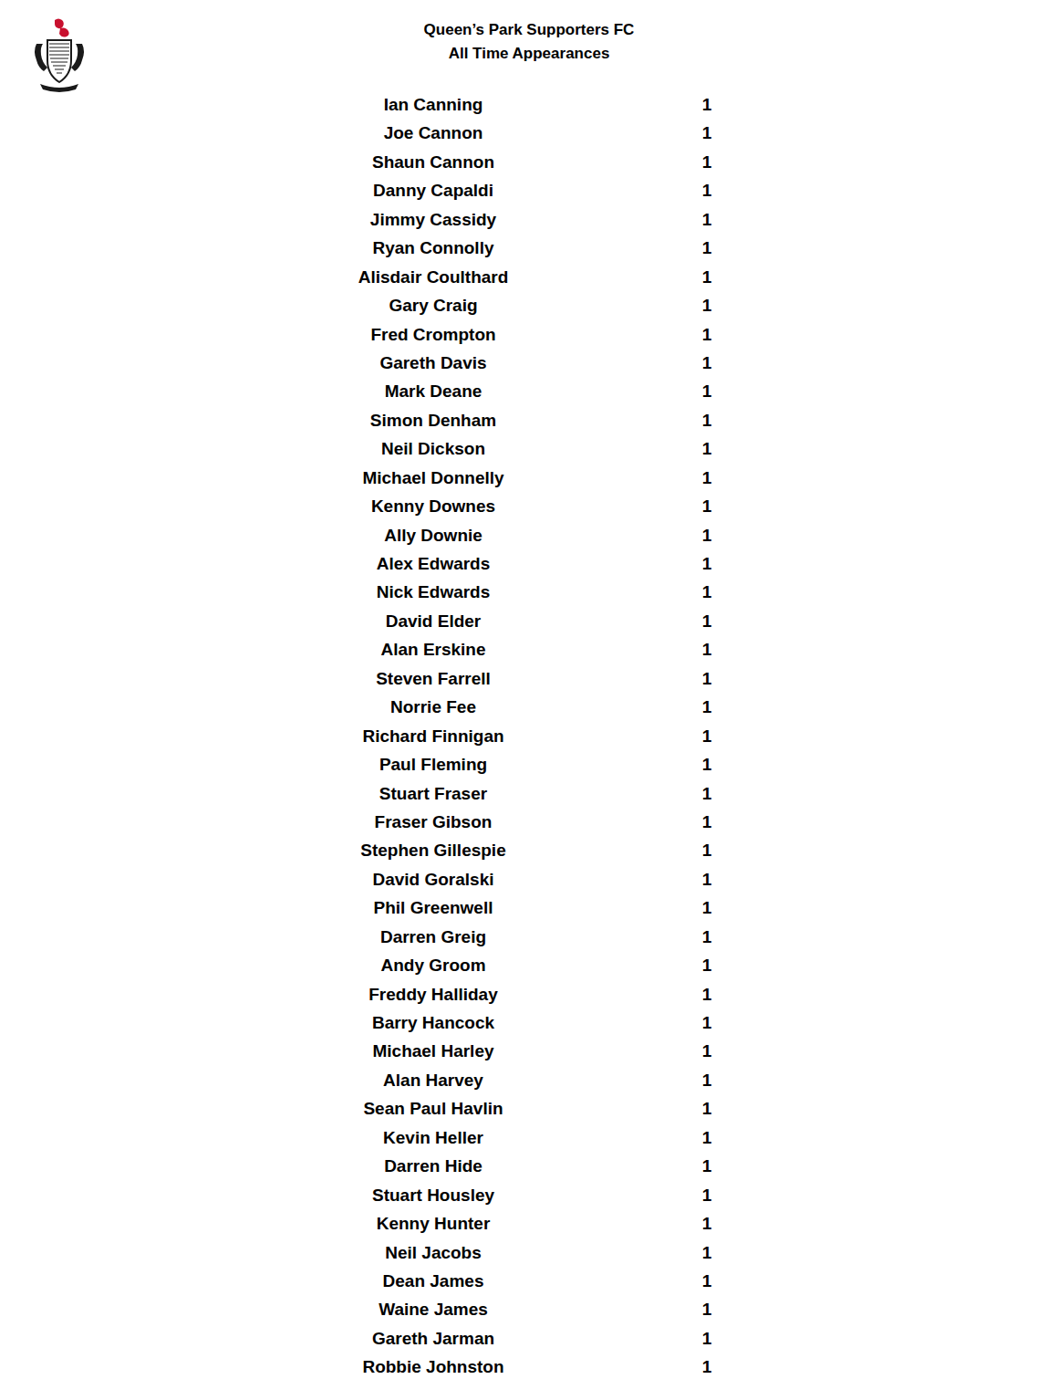Queen’s Park Supporters FC
All Time Appearances
| Ian Canning | 1 |
| Joe Cannon | 1 |
| Shaun Cannon | 1 |
| Danny Capaldi | 1 |
| Jimmy Cassidy | 1 |
| Ryan Connolly | 1 |
| Alisdair Coulthard | 1 |
| Gary Craig | 1 |
| Fred Crompton | 1 |
| Gareth Davis | 1 |
| Mark Deane | 1 |
| Simon Denham | 1 |
| Neil Dickson | 1 |
| Michael Donnelly | 1 |
| Kenny Downes | 1 |
| Ally Downie | 1 |
| Alex Edwards | 1 |
| Nick Edwards | 1 |
| David Elder | 1 |
| Alan Erskine | 1 |
| Steven Farrell | 1 |
| Norrie Fee | 1 |
| Richard Finnigan | 1 |
| Paul Fleming | 1 |
| Stuart Fraser | 1 |
| Fraser Gibson | 1 |
| Stephen Gillespie | 1 |
| David Goralski | 1 |
| Phil Greenwell | 1 |
| Darren Greig | 1 |
| Andy Groom | 1 |
| Freddy Halliday | 1 |
| Barry Hancock | 1 |
| Michael Harley | 1 |
| Alan Harvey | 1 |
| Sean Paul Havlin | 1 |
| Kevin Heller | 1 |
| Darren Hide | 1 |
| Stuart Housley | 1 |
| Kenny Hunter | 1 |
| Neil Jacobs | 1 |
| Dean James | 1 |
| Waine James | 1 |
| Gareth Jarman | 1 |
| Robbie Johnston | 1 |